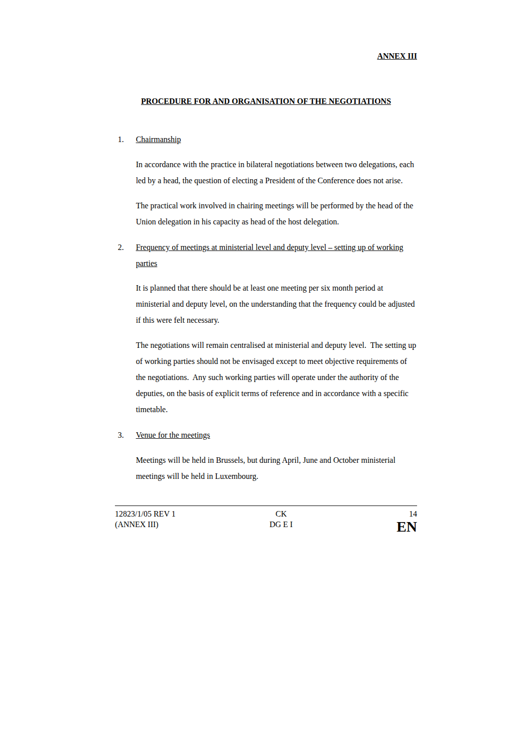ANNEX III
PROCEDURE FOR AND ORGANISATION OF THE NEGOTIATIONS
Chairmanship
In accordance with the practice in bilateral negotiations between two delegations, each led by a head, the question of electing a President of the Conference does not arise.
The practical work involved in chairing meetings will be performed by the head of the Union delegation in his capacity as head of the host delegation.
Frequency of meetings at ministerial level and deputy level – setting up of working parties
It is planned that there should be at least one meeting per six month period at ministerial and deputy level, on the understanding that the frequency could be adjusted if this were felt necessary.
The negotiations will remain centralised at ministerial and deputy level. The setting up of working parties should not be envisaged except to meet objective requirements of the negotiations. Any such working parties will operate under the authority of the deputies, on the basis of explicit terms of reference and in accordance with a specific timetable.
Venue for the meetings
Meetings will be held in Brussels, but during April, June and October ministerial meetings will be held in Luxembourg.
| 12823/1/05 REV 1 | CK | 14 |
| (ANNEX III) | DG E I | EN |